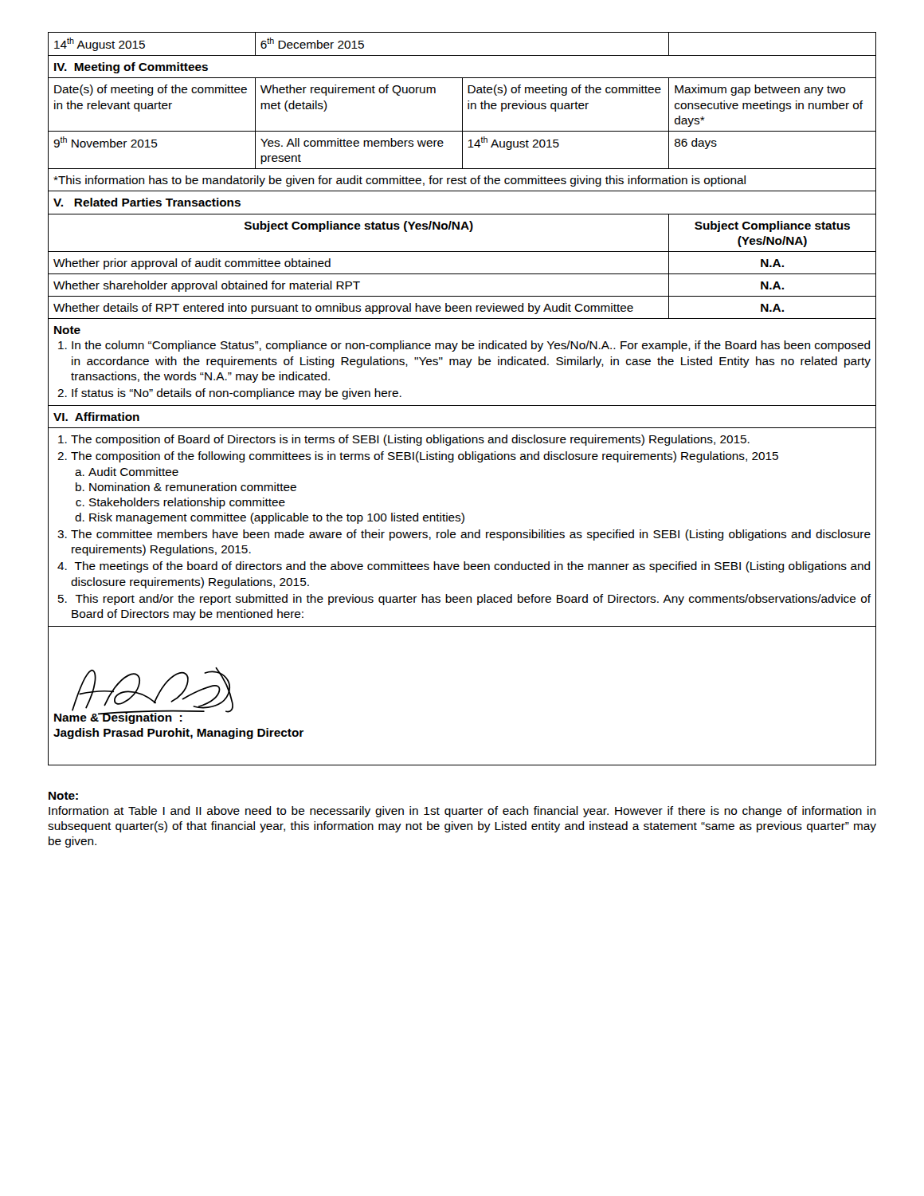| 14 th August 2015 | 6 th December 2015 | |
| IV. Meeting of Committees |
| Date(s) of meeting of the committee in the relevant quarter | Whether requirement of Quorum met (details) | Date(s) of meeting of the committee in the previous quarter | Maximum gap between any two consecutive meetings in number of days* |
| 9 th November 2015 | Yes. All committee members were present | 14 th August 2015 | 86 days |
| *This information has to be mandatorily be given for audit committee, for rest of the committees giving this information is optional |
| V. Related Parties Transactions |
| Subject Compliance status (Yes/No/NA) | Subject Compliance status (Yes/No/NA) |
| Whether prior approval of audit committee obtained | N.A. |
| Whether shareholder approval obtained for material RPT | N.A. |
| Whether details of RPT entered into pursuant to omnibus approval have been reviewed by Audit Committee | N.A. |
| Note In the column “Compliance Status”, compliance or non-compliance may be indicated by Yes/No/N.A.. For example, if the Board has been composed in accordance with the requirements of Listing Regulations, "Yes" may be indicated. Similarly, in case the Listed Entity has no related party transactions, the words “N.A.” may be indicated. If status is “No” details of non-compliance may be given here. |
| VI. Affirmation |
| The composition of Board of Directors is in terms of SEBI (Listing obligations and disclosure requirements) Regulations, 2015. The composition of the following committees is in terms of SEBI(Listing obligations and disclosure requirements) Regulations, 2015 Audit Committee Nomination & remuneration committee Stakeholders relationship committee Risk management committee (applicable to the top 100 listed entities) The committee members have been made aware of their powers, role and responsibilities as specified in SEBI (Listing obligations and disclosure requirements) Regulations, 2015. The meetings of the board of directors and the above committees have been conducted in the manner as specified in SEBI (Listing obligations and disclosure requirements) Regulations, 2015. This report and/or the report submitted in the previous quarter has been placed before Board of Directors. Any comments/observations/advice of Board of Directors may be mentioned here: |
| Name & Designation : Jagdish Prasad Purohit, Managing Director |
Note:
Information at Table I and II above need to be necessarily given in 1st quarter of each financial year. However if there is no change of information in subsequent quarter(s) of that financial year, this information may not be given by Listed entity and instead a statement “same as previous quarter” may be given.